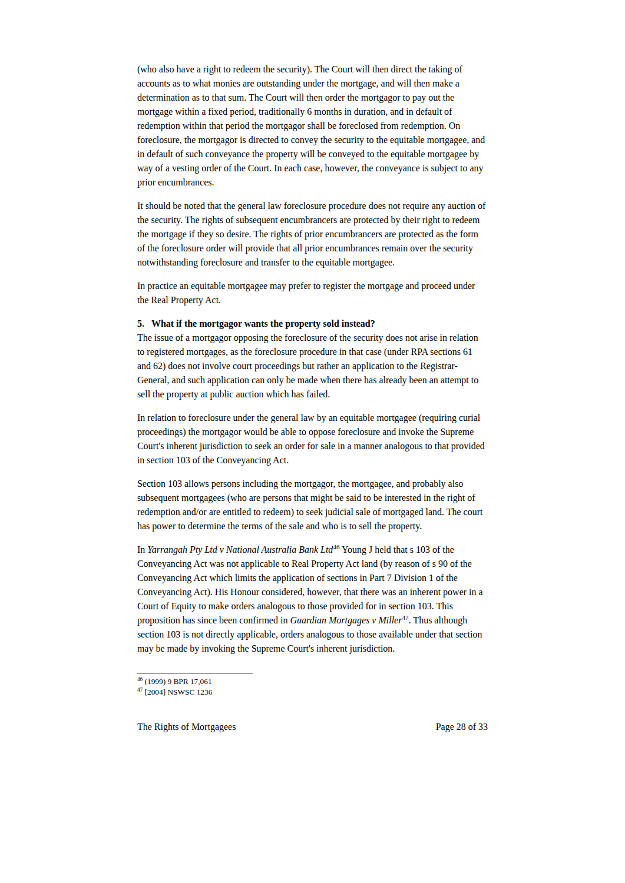(who also have a right to redeem the security). The Court will then direct the taking of accounts as to what monies are outstanding under the mortgage, and will then make a determination as to that sum. The Court will then order the mortgagor to pay out the mortgage within a fixed period, traditionally 6 months in duration, and in default of redemption within that period the mortgagor shall be foreclosed from redemption. On foreclosure, the mortgagor is directed to convey the security to the equitable mortgagee, and in default of such conveyance the property will be conveyed to the equitable mortgagee by way of a vesting order of the Court. In each case, however, the conveyance is subject to any prior encumbrances.
It should be noted that the general law foreclosure procedure does not require any auction of the security. The rights of subsequent encumbrancers are protected by their right to redeem the mortgage if they so desire. The rights of prior encumbrancers are protected as the form of the foreclosure order will provide that all prior encumbrances remain over the security notwithstanding foreclosure and transfer to the equitable mortgagee.
In practice an equitable mortgagee may prefer to register the mortgage and proceed under the Real Property Act.
5. What if the mortgagor wants the property sold instead?
The issue of a mortgagor opposing the foreclosure of the security does not arise in relation to registered mortgages, as the foreclosure procedure in that case (under RPA sections 61 and 62) does not involve court proceedings but rather an application to the Registrar-General, and such application can only be made when there has already been an attempt to sell the property at public auction which has failed.
In relation to foreclosure under the general law by an equitable mortgagee (requiring curial proceedings) the mortgagor would be able to oppose foreclosure and invoke the Supreme Court's inherent jurisdiction to seek an order for sale in a manner analogous to that provided in section 103 of the Conveyancing Act.
Section 103 allows persons including the mortgagor, the mortgagee, and probably also subsequent mortgagees (who are persons that might be said to be interested in the right of redemption and/or are entitled to redeem) to seek judicial sale of mortgaged land. The court has power to determine the terms of the sale and who is to sell the property.
In Yarrangah Pty Ltd v National Australia Bank Ltd46 Young J held that s 103 of the Conveyancing Act was not applicable to Real Property Act land (by reason of s 90 of the Conveyancing Act which limits the application of sections in Part 7 Division 1 of the Conveyancing Act). His Honour considered, however, that there was an inherent power in a Court of Equity to make orders analogous to those provided for in section 103. This proposition has since been confirmed in Guardian Mortgages v Miller47. Thus although section 103 is not directly applicable, orders analogous to those available under that section may be made by invoking the Supreme Court's inherent jurisdiction.
46 (1999) 9 BPR 17,061
47 [2004] NSWSC 1236
The Rights of Mortgagees Page 28 of 33